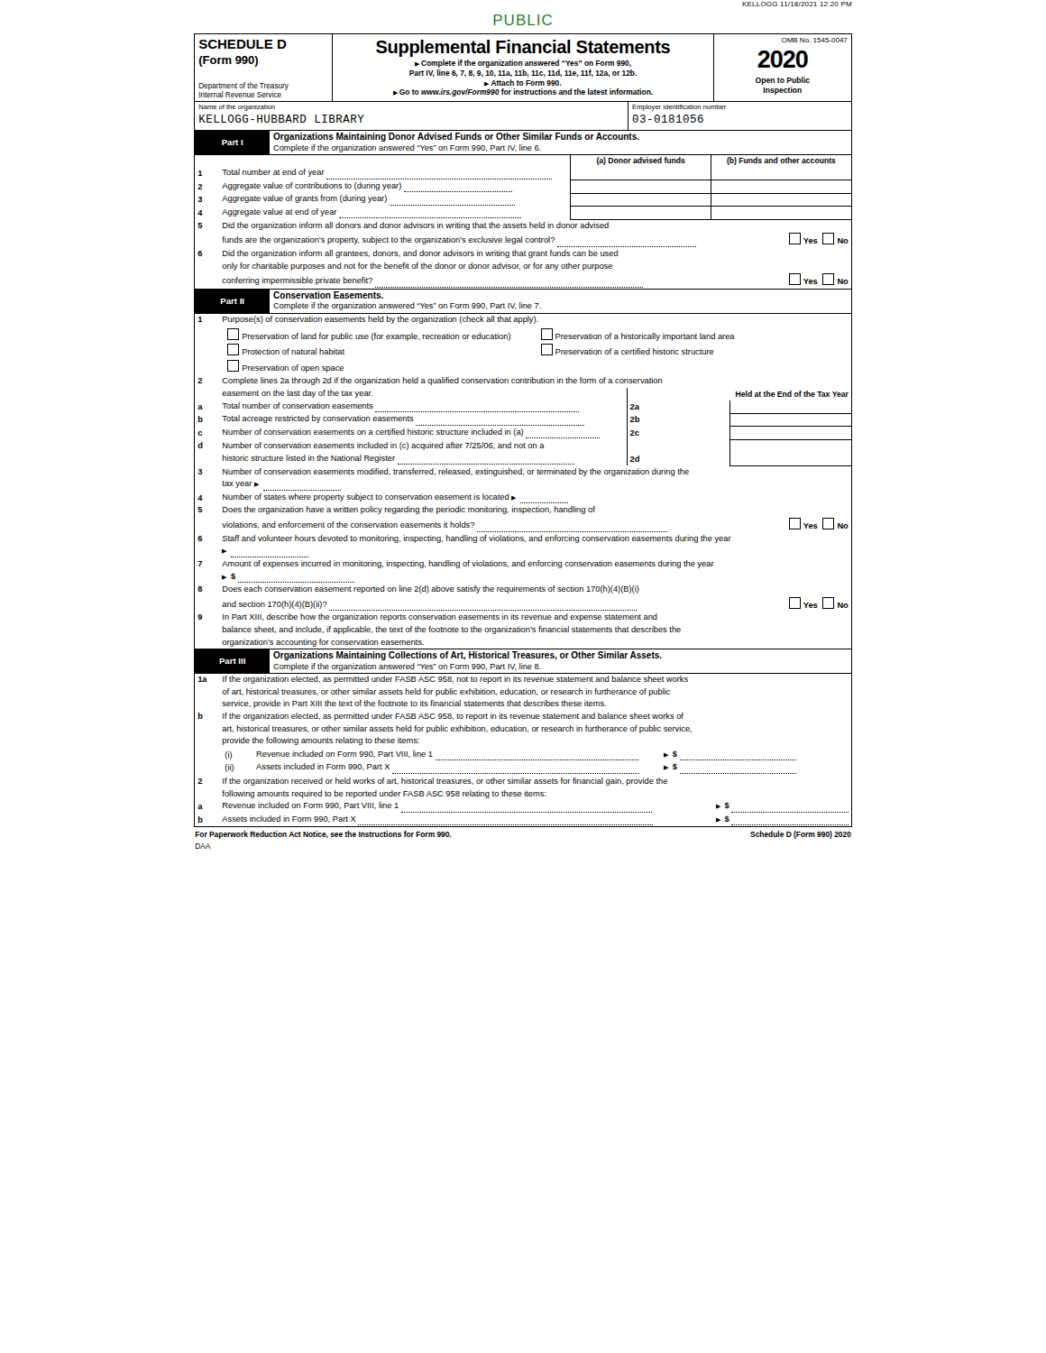KELLOGG 11/18/2021 12:20 PM
PUBLIC
| SCHEDULE D (Form 990) Department of the Treasury Internal Revenue Service | Supplemental Financial Statements Complete if the organization answered “Yes” on Form 990, Part IV, line 6, 7, 8, 9, 10, 11a, 11b, 11c, 11d, 11e, 11f, 12a, or 12b. Attach to Form 990. Go to www.irs.gov/Form990 for instructions and the latest information. | OMB No. 1545-0047 2020 Open to Public Inspection |
| Name of the organization KELLOGG-HUBBARD LIBRARY | Employer identification number 03-0181056 |
| Part I | Organizations Maintaining Donor Advised Funds or Other Similar Funds or Accounts. Complete if the organization answered “Yes” on Form 990, Part IV, line 6. |
| | | (a) Donor advised funds | (b) Funds and other accounts |
| 1 | Total number at end of year | | |
| 2 | Aggregate value of contributions to (during year) | | |
| 3 | Aggregate value of grants from (during year) | | |
| 4 | Aggregate value at end of year | | |
| 5 | Did the organization inform all donors and donor advisors in writing that the assets held in donor advised |
| | funds are the organization’s property, subject to the organization’s exclusive legal control? | Yes No |
| 6 | Did the organization inform all grantees, donors, and donor advisors in writing that grant funds can be used |
| | only for charitable purposes and not for the benefit of the donor or donor advisor, or for any other purpose |
| | conferring impermissible private benefit? | Yes No |
| Part II | Conservation Easements. Complete if the organization answered “Yes” on Form 990, Part IV, line 7. |
| 1 | Purpose(s) of conservation easements held by the organization (check all that apply). |
| | / Preservation of land for public use (for example, recreation or education) / Preservation of a historically important land area / / Protection of natural habitat / Preservation of a certified historic structure / / Preservation of open space / / |
| 2 | Complete lines 2a through 2d if the organization held a qualified conservation contribution in the form of a conservation |
| | easement on the last day of the tax year. | Held at the End of the Tax Year |
| a | Total number of conservation easements | 2a | |
| b | Total acreage restricted by conservation easements | 2b | |
| c | Number of conservation easements on a certified historic structure included in (a) | 2c | |
| d | Number of conservation easements included in (c) acquired after 7/25/06, and not on a | | |
| | historic structure listed in the National Register | 2d | |
| 3 | Number of conservation easements modified, transferred, released, extinguished, or terminated by the organization during the |
| | tax year |
| 4 | Number of states where property subject to conservation easement is located |
| 5 | Does the organization have a written policy regarding the periodic monitoring, inspection, handling of |
| | violations, and enforcement of the conservation easements it holds? | Yes No |
| 6 | Staff and volunteer hours devoted to monitoring, inspecting, handling of violations, and enforcing conservation easements during the year |
| 7 | Amount of expenses incurred in monitoring, inspecting, handling of violations, and enforcing conservation easements during the year |
| | $ |
| 8 | Does each conservation easement reported on line 2(d) above satisfy the requirements of section 170(h)(4)(B)(i) |
| | and section 170(h)(4)(B)(ii)? | Yes No |
| 9 | In Part XIII, describe how the organization reports conservation easements in its revenue and expense statement and |
| | balance sheet, and include, if applicable, the text of the footnote to the organization’s financial statements that describes the |
| | organization’s accounting for conservation easements. |
| Part III | Organizations Maintaining Collections of Art, Historical Treasures, or Other Similar Assets. Complete if the organization answered “Yes” on Form 990, Part IV, line 8. |
| 1a | If the organization elected, as permitted under FASB ASC 958, not to report in its revenue statement and balance sheet works |
| | of art, historical treasures, or other similar assets held for public exhibition, education, or research in furtherance of public |
| | service, provide in Part XIII the text of the footnote to its financial statements that describes these items. |
| b | If the organization elected, as permitted under FASB ASC 958, to report in its revenue statement and balance sheet works of |
| | art, historical treasures, or other similar assets held for public exhibition, education, or research in furtherance of public service, |
| | provide the following amounts relating to these items: |
| | / (i) / Revenue included on Form 990, Part VIII, line 1 / $ / / (ii) / Assets included in Form 990, Part X / $ / |
| 2 | If the organization received or held works of art, historical treasures, or other similar assets for financial gain, provide the |
| | following amounts required to be reported under FASB ASC 958 relating to these items: |
| a | Revenue included on Form 990, Part VIII, line 1 | $ |
| b | Assets included in Form 990, Part X | $ |
| For Paperwork Reduction Act Notice, see the Instructions for Form 990. | Schedule D (Form 990) 2020 |
| DAA | |